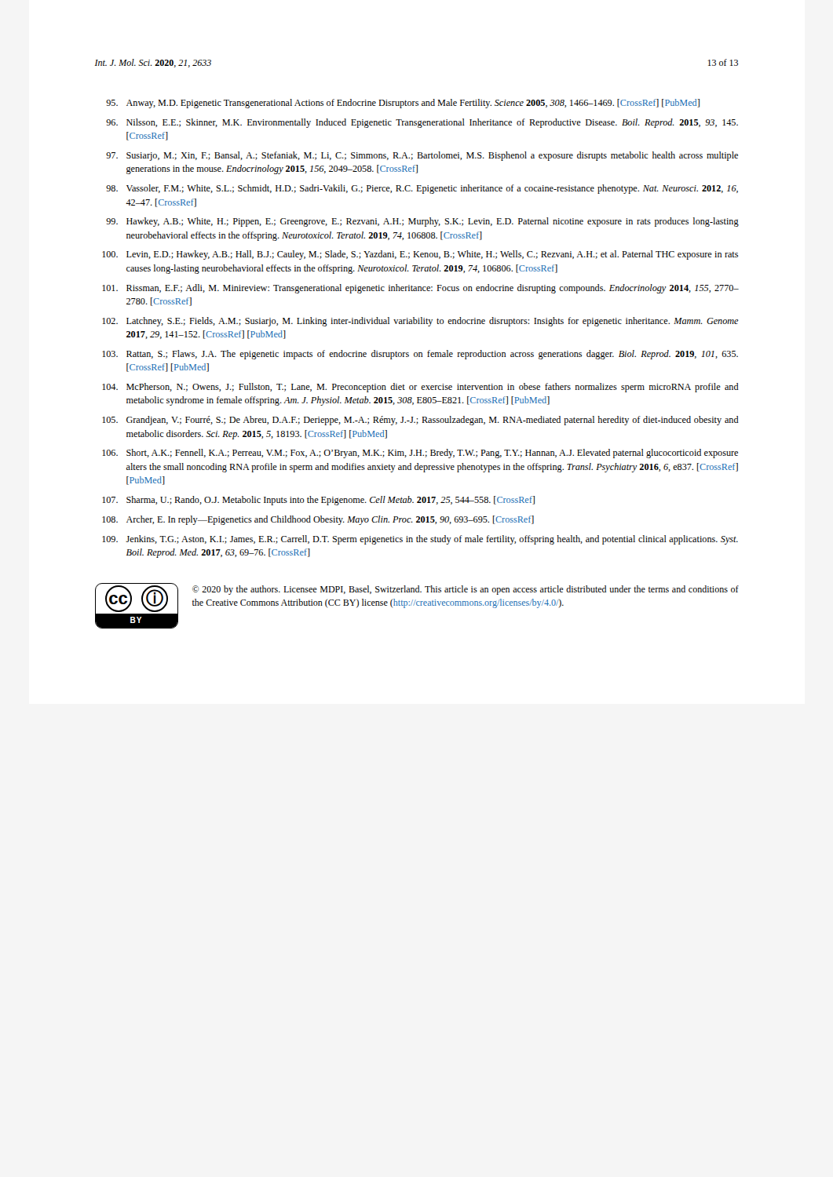Int. J. Mol. Sci. 2020, 21, 2633 13 of 13
Anway, M.D. Epigenetic Transgenerational Actions of Endocrine Disruptors and Male Fertility. Science 2005, 308, 1466–1469. [CrossRef] [PubMed]
Nilsson, E.E.; Skinner, M.K. Environmentally Induced Epigenetic Transgenerational Inheritance of Reproductive Disease. Boil. Reprod. 2015, 93, 145. [CrossRef]
Susiarjo, M.; Xin, F.; Bansal, A.; Stefaniak, M.; Li, C.; Simmons, R.A.; Bartolomei, M.S. Bisphenol a exposure disrupts metabolic health across multiple generations in the mouse. Endocrinology 2015, 156, 2049–2058. [CrossRef]
Vassoler, F.M.; White, S.L.; Schmidt, H.D.; Sadri-Vakili, G.; Pierce, R.C. Epigenetic inheritance of a cocaine-resistance phenotype. Nat. Neurosci. 2012, 16, 42–47. [CrossRef]
Hawkey, A.B.; White, H.; Pippen, E.; Greengrove, E.; Rezvani, A.H.; Murphy, S.K.; Levin, E.D. Paternal nicotine exposure in rats produces long-lasting neurobehavioral effects in the offspring. Neurotoxicol. Teratol. 2019, 74, 106808. [CrossRef]
Levin, E.D.; Hawkey, A.B.; Hall, B.J.; Cauley, M.; Slade, S.; Yazdani, E.; Kenou, B.; White, H.; Wells, C.; Rezvani, A.H.; et al. Paternal THC exposure in rats causes long-lasting neurobehavioral effects in the offspring. Neurotoxicol. Teratol. 2019, 74, 106806. [CrossRef]
Rissman, E.F.; Adli, M. Minireview: Transgenerational epigenetic inheritance: Focus on endocrine disrupting compounds. Endocrinology 2014, 155, 2770–2780. [CrossRef]
Latchney, S.E.; Fields, A.M.; Susiarjo, M. Linking inter-individual variability to endocrine disruptors: Insights for epigenetic inheritance. Mamm. Genome 2017, 29, 141–152. [CrossRef] [PubMed]
Rattan, S.; Flaws, J.A. The epigenetic impacts of endocrine disruptors on female reproduction across generations dagger. Biol. Reprod. 2019, 101, 635. [CrossRef] [PubMed]
McPherson, N.; Owens, J.; Fullston, T.; Lane, M. Preconception diet or exercise intervention in obese fathers normalizes sperm microRNA profile and metabolic syndrome in female offspring. Am. J. Physiol. Metab. 2015, 308, E805–E821. [CrossRef] [PubMed]
Grandjean, V.; Fourré, S.; De Abreu, D.A.F.; Derieppe, M.-A.; Rémy, J.-J.; Rassoulzadegan, M. RNA-mediated paternal heredity of diet-induced obesity and metabolic disorders. Sci. Rep. 2015, 5, 18193. [CrossRef] [PubMed]
Short, A.K.; Fennell, K.A.; Perreau, V.M.; Fox, A.; O’Bryan, M.K.; Kim, J.H.; Bredy, T.W.; Pang, T.Y.; Hannan, A.J. Elevated paternal glucocorticoid exposure alters the small noncoding RNA profile in sperm and modifies anxiety and depressive phenotypes in the offspring. Transl. Psychiatry 2016, 6, e837. [CrossRef] [PubMed]
Sharma, U.; Rando, O.J. Metabolic Inputs into the Epigenome. Cell Metab. 2017, 25, 544–558. [CrossRef]
Archer, E. In reply—Epigenetics and Childhood Obesity. Mayo Clin. Proc. 2015, 90, 693–695. [CrossRef]
Jenkins, T.G.; Aston, K.I.; James, E.R.; Carrell, D.T. Sperm epigenetics in the study of male fertility, offspring health, and potential clinical applications. Syst. Boil. Reprod. Med. 2017, 63, 69–76. [CrossRef]
cc ⓘ
BY
© 2020 by the authors. Licensee MDPI, Basel, Switzerland. This article is an open access article distributed under the terms and conditions of the Creative Commons Attribution (CC BY) license (http://creativecommons.org/licenses/by/4.0/).